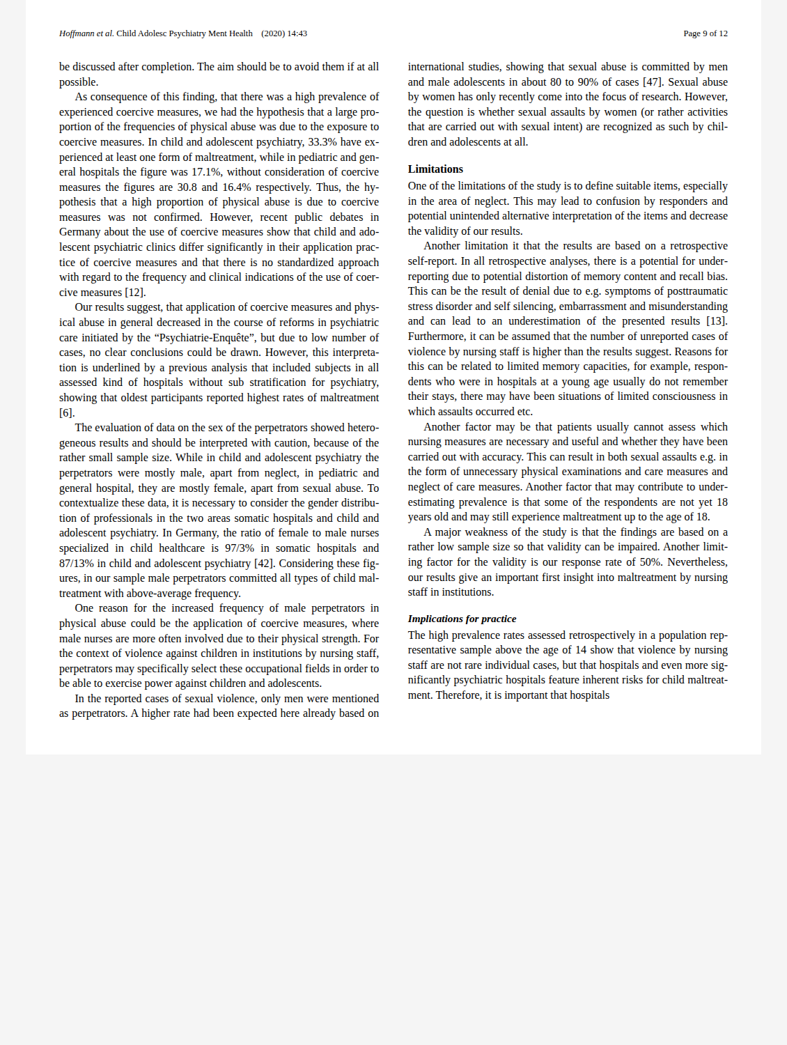Hoffmann et al. Child Adolesc Psychiatry Ment Health (2020) 14:43
Page 9 of 12
be discussed after completion. The aim should be to avoid them if at all possible.
As consequence of this finding, that there was a high prevalence of experienced coercive measures, we had the hypothesis that a large proportion of the frequencies of physical abuse was due to the exposure to coercive measures. In child and adolescent psychiatry, 33.3% have experienced at least one form of maltreatment, while in pediatric and general hospitals the figure was 17.1%, without consideration of coercive measures the figures are 30.8 and 16.4% respectively. Thus, the hypothesis that a high proportion of physical abuse is due to coercive measures was not confirmed. However, recent public debates in Germany about the use of coercive measures show that child and adolescent psychiatric clinics differ significantly in their application practice of coercive measures and that there is no standardized approach with regard to the frequency and clinical indications of the use of coercive measures [12].
Our results suggest, that application of coercive measures and physical abuse in general decreased in the course of reforms in psychiatric care initiated by the “Psychiatrie-Enquête”, but due to low number of cases, no clear conclusions could be drawn. However, this interpretation is underlined by a previous analysis that included subjects in all assessed kind of hospitals without sub stratification for psychiatry, showing that oldest participants reported highest rates of maltreatment [6].
The evaluation of data on the sex of the perpetrators showed heterogeneous results and should be interpreted with caution, because of the rather small sample size. While in child and adolescent psychiatry the perpetrators were mostly male, apart from neglect, in pediatric and general hospital, they are mostly female, apart from sexual abuse. To contextualize these data, it is necessary to consider the gender distribution of professionals in the two areas somatic hospitals and child and adolescent psychiatry. In Germany, the ratio of female to male nurses specialized in child healthcare is 97/3% in somatic hospitals and 87/13% in child and adolescent psychiatry [42]. Considering these figures, in our sample male perpetrators committed all types of child maltreatment with above-average frequency.
One reason for the increased frequency of male perpetrators in physical abuse could be the application of coercive measures, where male nurses are more often involved due to their physical strength. For the context of violence against children in institutions by nursing staff, perpetrators may specifically select these occupational fields in order to be able to exercise power against children and adolescents.
In the reported cases of sexual violence, only men were mentioned as perpetrators. A higher rate had been expected here already based on international studies, showing that sexual abuse is committed by men and male adolescents in about 80 to 90% of cases [47]. Sexual abuse by women has only recently come into the focus of research. However, the question is whether sexual assaults by women (or rather activities that are carried out with sexual intent) are recognized as such by children and adolescents at all.
Limitations
One of the limitations of the study is to define suitable items, especially in the area of neglect. This may lead to confusion by responders and potential unintended alternative interpretation of the items and decrease the validity of our results.
Another limitation it that the results are based on a retrospective self-report. In all retrospective analyses, there is a potential for underreporting due to potential distortion of memory content and recall bias. This can be the result of denial due to e.g. symptoms of posttraumatic stress disorder and self silencing, embarrassment and misunderstanding and can lead to an underestimation of the presented results [13]. Furthermore, it can be assumed that the number of unreported cases of violence by nursing staff is higher than the results suggest. Reasons for this can be related to limited memory capacities, for example, respondents who were in hospitals at a young age usually do not remember their stays, there may have been situations of limited consciousness in which assaults occurred etc.
Another factor may be that patients usually cannot assess which nursing measures are necessary and useful and whether they have been carried out with accuracy. This can result in both sexual assaults e.g. in the form of unnecessary physical examinations and care measures and neglect of care measures. Another factor that may contribute to underestimating prevalence is that some of the respondents are not yet 18 years old and may still experience maltreatment up to the age of 18.
A major weakness of the study is that the findings are based on a rather low sample size so that validity can be impaired. Another limiting factor for the validity is our response rate of 50%. Nevertheless, our results give an important first insight into maltreatment by nursing staff in institutions.
Implications for practice
The high prevalence rates assessed retrospectively in a population representative sample above the age of 14 show that violence by nursing staff are not rare individual cases, but that hospitals and even more significantly psychiatric hospitals feature inherent risks for child maltreatment. Therefore, it is important that hospitals